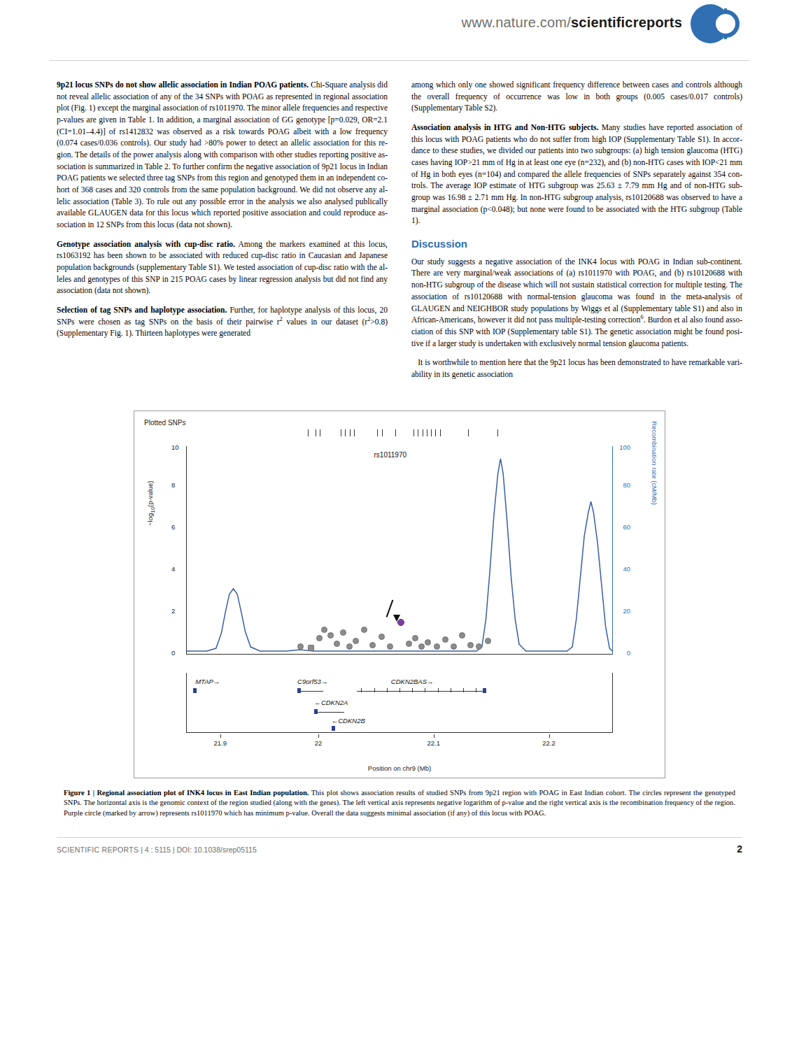www.nature.com/scientificreports
9p21 locus SNPs do not show allelic association in Indian POAG patients. Chi-Square analysis did not reveal allelic association of any of the 34 SNPs with POAG as represented in regional association plot (Fig. 1) except the marginal association of rs1011970. The minor allele frequencies and respective p-values are given in Table 1. In addition, a marginal association of GG genotype [p=0.029, OR=2.1 (CI=1.01–4.4)] of rs1412832 was observed as a risk towards POAG albeit with a low frequency (0.074 cases/0.036 controls). Our study had >80% power to detect an allelic association for this region. The details of the power analysis along with comparison with other studies reporting positive association is summarized in Table 2. To further confirm the negative association of 9p21 locus in Indian POAG patients we selected three tag SNPs from this region and genotyped them in an independent cohort of 368 cases and 320 controls from the same population background. We did not observe any allelic association (Table 3). To rule out any possible error in the analysis we also analysed publically available GLAUGEN data for this locus which reported positive association and could reproduce association in 12 SNPs from this locus (data not shown).
Genotype association analysis with cup-disc ratio. Among the markers examined at this locus, rs1063192 has been shown to be associated with reduced cup-disc ratio in Caucasian and Japanese population backgrounds (supplementary Table S1). We tested association of cup-disc ratio with the alleles and genotypes of this SNP in 215 POAG cases by linear regression analysis but did not find any association (data not shown).
Selection of tag SNPs and haplotype association. Further, for haplotype analysis of this locus, 20 SNPs were chosen as tag SNPs on the basis of their pairwise r2 values in our dataset (r2>0.8) (Supplementary Fig. 1). Thirteen haplotypes were generated
among which only one showed significant frequency difference between cases and controls although the overall frequency of occurrence was low in both groups (0.005 cases/0.017 controls) (Supplementary Table S2).
Association analysis in HTG and Non-HTG subjects. Many studies have reported association of this locus with POAG patients who do not suffer from high IOP (Supplementary Table S1). In accordance to these studies, we divided our patients into two subgroups: (a) high tension glaucoma (HTG) cases having IOP>21 mm of Hg in at least one eye (n=232), and (b) non-HTG cases with IOP<21 mm of Hg in both eyes (n=104) and compared the allele frequencies of SNPs separately against 354 controls. The average IOP estimate of HTG subgroup was 25.63 ± 7.79 mm Hg and of non-HTG subgroup was 16.98 ± 2.71 mm Hg. In non-HTG subgroup analysis, rs10120688 was observed to have a marginal association (p<0.048); but none were found to be associated with the HTG subgroup (Table 1).
Discussion
Our study suggests a negative association of the INK4 locus with POAG in Indian sub-continent. There are very marginal/weak associations of (a) rs1011970 with POAG, and (b) rs10120688 with non-HTG subgroup of the disease which will not sustain statistical correction for multiple testing. The association of rs10120688 with normal-tension glaucoma was found in the meta-analysis of GLAUGEN and NEIGHBOR study populations by Wiggs et al (Supplementary table S1) and also in African-Americans, however it did not pass multiple-testing correction6. Burdon et al also found association of this SNP with IOP (Supplementary table S1). The genetic association might be found positive if a larger study is undertaken with exclusively normal tension glaucoma patients.
It is worthwhile to mention here that the 9p21 locus has been demonstrated to have remarkable variability in its genetic association
Plotted SNPs
−log10(p-value)
Recombination rate (cM/Mb)
0
2
4
6
8
10
0
20
40
60
80
100
rs1011970
MTAP→
C9orf53→
CDKN2BAS→
←CDKN2A
←CDKN2B
21.9
22
22.1
22.2
Position on chr9 (Mb)
Figure 1 | Regional association plot of INK4 locus in East Indian population. This plot shows association results of studied SNPs from 9p21 region with POAG in East Indian cohort. The circles represent the genotyped SNPs. The horizontal axis is the genomic context of the region studied (along with the genes). The left vertical axis represents negative logarithm of p-value and the right vertical axis is the recombination frequency of the region. Purple circle (marked by arrow) represents rs1011970 which has minimum p-value. Overall the data suggests minimal association (if any) of this locus with POAG.
SCIENTIFIC REPORTS | 4 : 5115 | DOI: 10.1038/srep05115
2